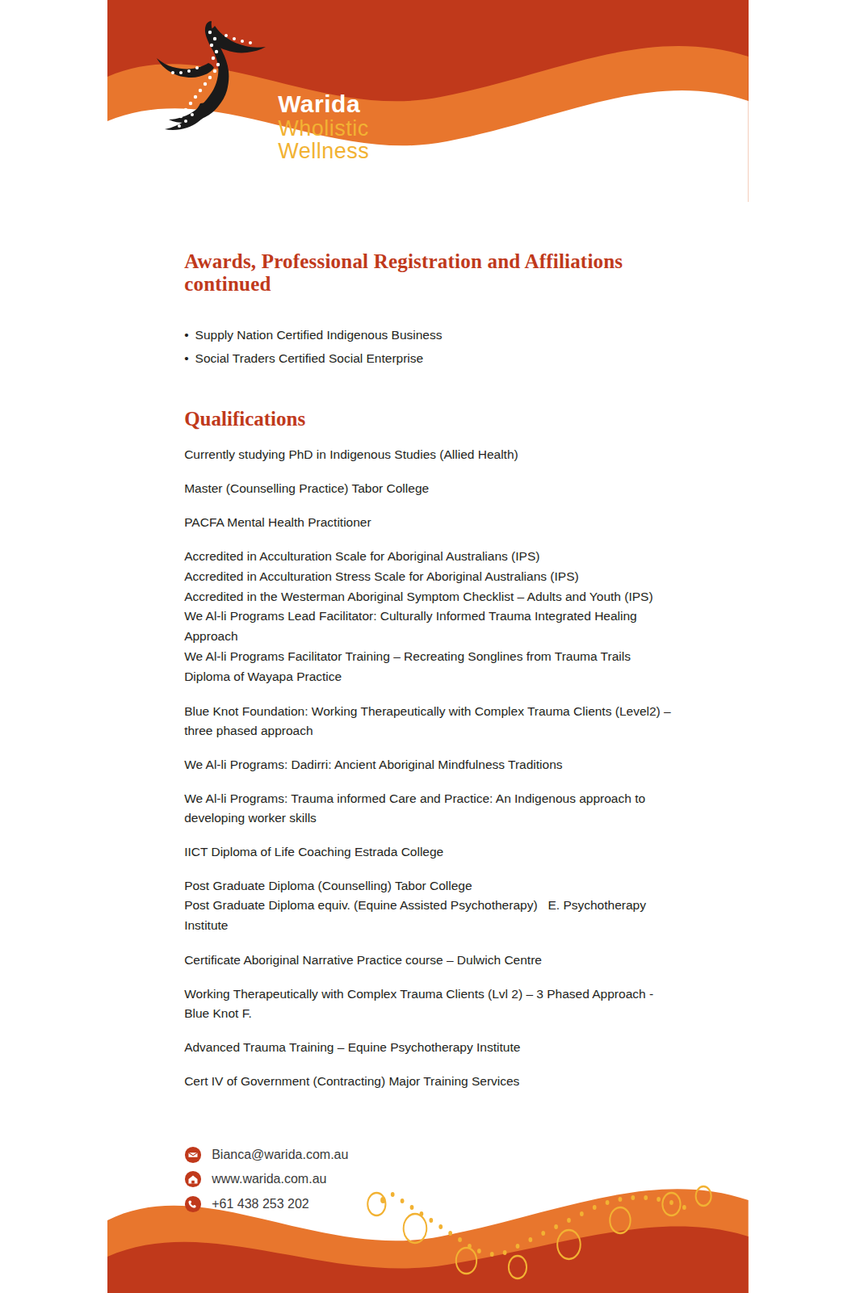Warida Wholistic Wellness
Awards, Professional Registration and Affiliations continued
Supply Nation Certified Indigenous Business
Social Traders Certified Social Enterprise
Qualifications
Currently studying PhD in Indigenous Studies (Allied Health)
Master (Counselling Practice) Tabor College
PACFA Mental Health Practitioner
Accredited in Acculturation Scale for Aboriginal Australians (IPS) Accredited in Acculturation Stress Scale for Aboriginal Australians (IPS) Accredited in the Westerman Aboriginal Symptom Checklist – Adults and Youth (IPS) We Al-li Programs Lead Facilitator: Culturally Informed Trauma Integrated Healing Approach We Al-li Programs Facilitator Training – Recreating Songlines from Trauma Trails Diploma of Wayapa Practice
Blue Knot Foundation: Working Therapeutically with Complex Trauma Clients (Level2) – three phased approach
We Al-li Programs: Dadirri: Ancient Aboriginal Mindfulness Traditions
We Al-li Programs: Trauma informed Care and Practice: An Indigenous approach to developing worker skills
IICT Diploma of Life Coaching Estrada College
Post Graduate Diploma (Counselling) Tabor College Post Graduate Diploma equiv. (Equine Assisted Psychotherapy) E. Psychotherapy Institute
Certificate Aboriginal Narrative Practice course – Dulwich Centre
Working Therapeutically with Complex Trauma Clients (Lvl 2) – 3 Phased Approach - Blue Knot F.
Advanced Trauma Training – Equine Psychotherapy Institute
Cert IV of Government (Contracting) Major Training Services
Bianca@warida.com.au
www.warida.com.au
+61 438 253 202